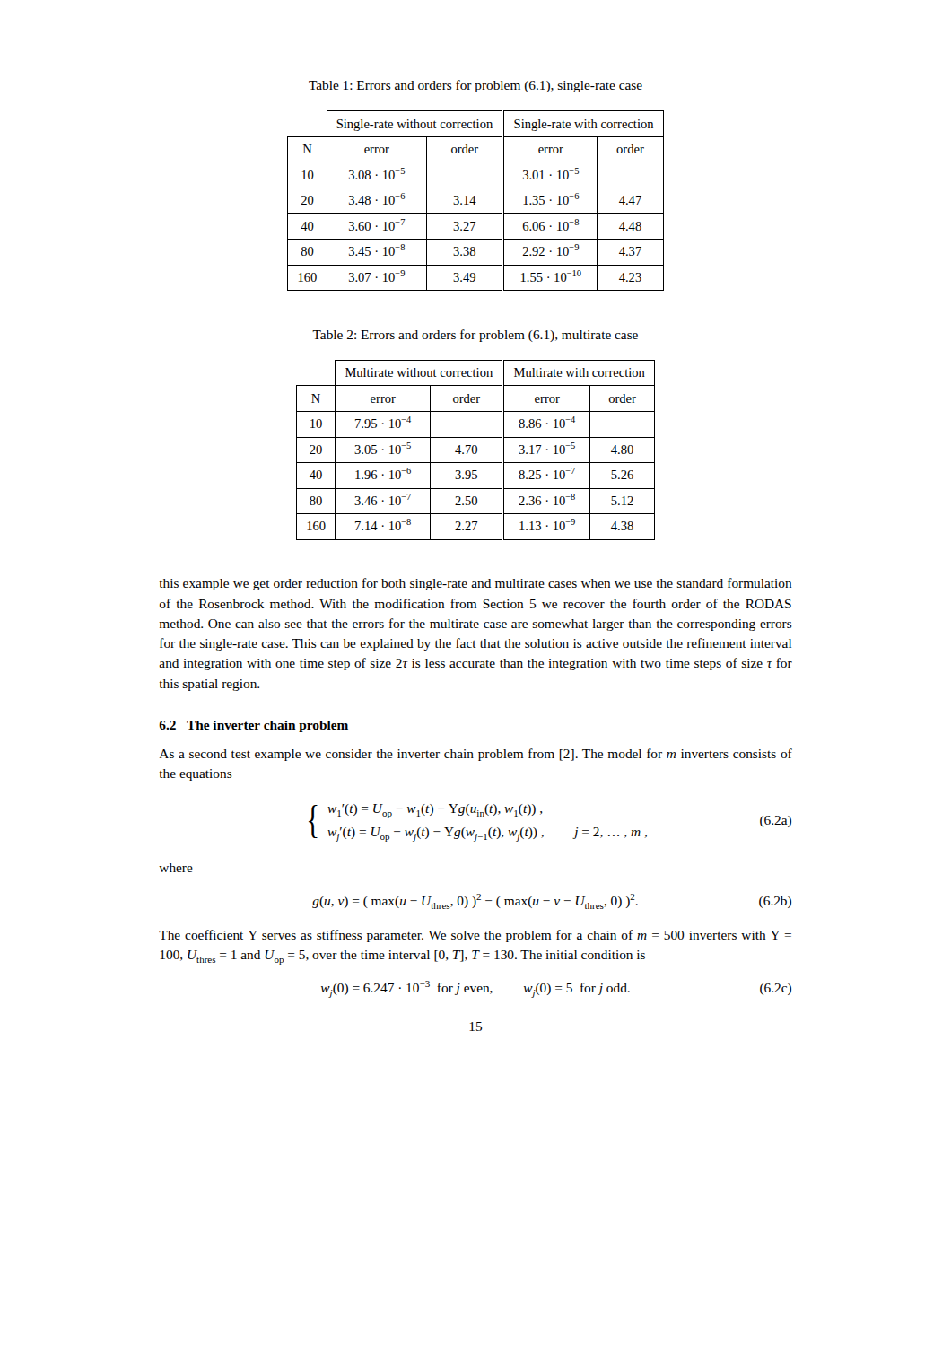Table 1: Errors and orders for problem (6.1), single-rate case
| | Single-rate without correction | Single-rate with correction |
| N | error | order | error | order |
| 10 | 3.08 · 10 −5 | | 3.01 · 10 −5 | |
| 20 | 3.48 · 10 −6 | 3.14 | 1.35 · 10 −6 | 4.47 |
| 40 | 3.60 · 10 −7 | 3.27 | 6.06 · 10 −8 | 4.48 |
| 80 | 3.45 · 10 −8 | 3.38 | 2.92 · 10 −9 | 4.37 |
| 160 | 3.07 · 10 −9 | 3.49 | 1.55 · 10 −10 | 4.23 |
Table 2: Errors and orders for problem (6.1), multirate case
| | Multirate without correction | Multirate with correction |
| N | error | order | error | order |
| 10 | 7.95 · 10 −4 | | 8.86 · 10 −4 | |
| 20 | 3.05 · 10 −5 | 4.70 | 3.17 · 10 −5 | 4.80 |
| 40 | 1.96 · 10 −6 | 3.95 | 8.25 · 10 −7 | 5.26 |
| 80 | 3.46 · 10 −7 | 2.50 | 2.36 · 10 −8 | 5.12 |
| 160 | 7.14 · 10 −8 | 2.27 | 1.13 · 10 −9 | 4.38 |
this example we get order reduction for both single-rate and multirate cases when we use the standard formulation of the Rosenbrock method. With the modification from Section 5 we recover the fourth order of the RODAS method. One can also see that the errors for the multirate case are somewhat larger than the corresponding errors for the single-rate case. This can be explained by the fact that the solution is active outside the refinement interval and integration with one time step of size 2τ is less accurate than the integration with two time steps of size τ for this spatial region.
6.2 The inverter chain problem
As a second test example we consider the inverter chain problem from [2]. The model for m inverters consists of the equations
{
w1′(t) = Uop − w1(t) − Υg(uin(t), w1(t)) ,
wj′(t) = Uop − wj(t) − Υg(wj−1(t), wj(t)) , j = 2, … , m ,
(6.2a)
where
g(u, v) = ( max(u − Uthres, 0) )2 − ( max(u − v − Uthres, 0) )2.
(6.2b)
The coefficient Υ serves as stiffness parameter. We solve the problem for a chain of m = 500 inverters with Υ = 100, Uthres = 1 and Uop = 5, over the time interval [0, T], T = 130. The initial condition is
wj(0) = 6.247 · 10−3 for j even, wj(0) = 5 for j odd.
(6.2c)
15